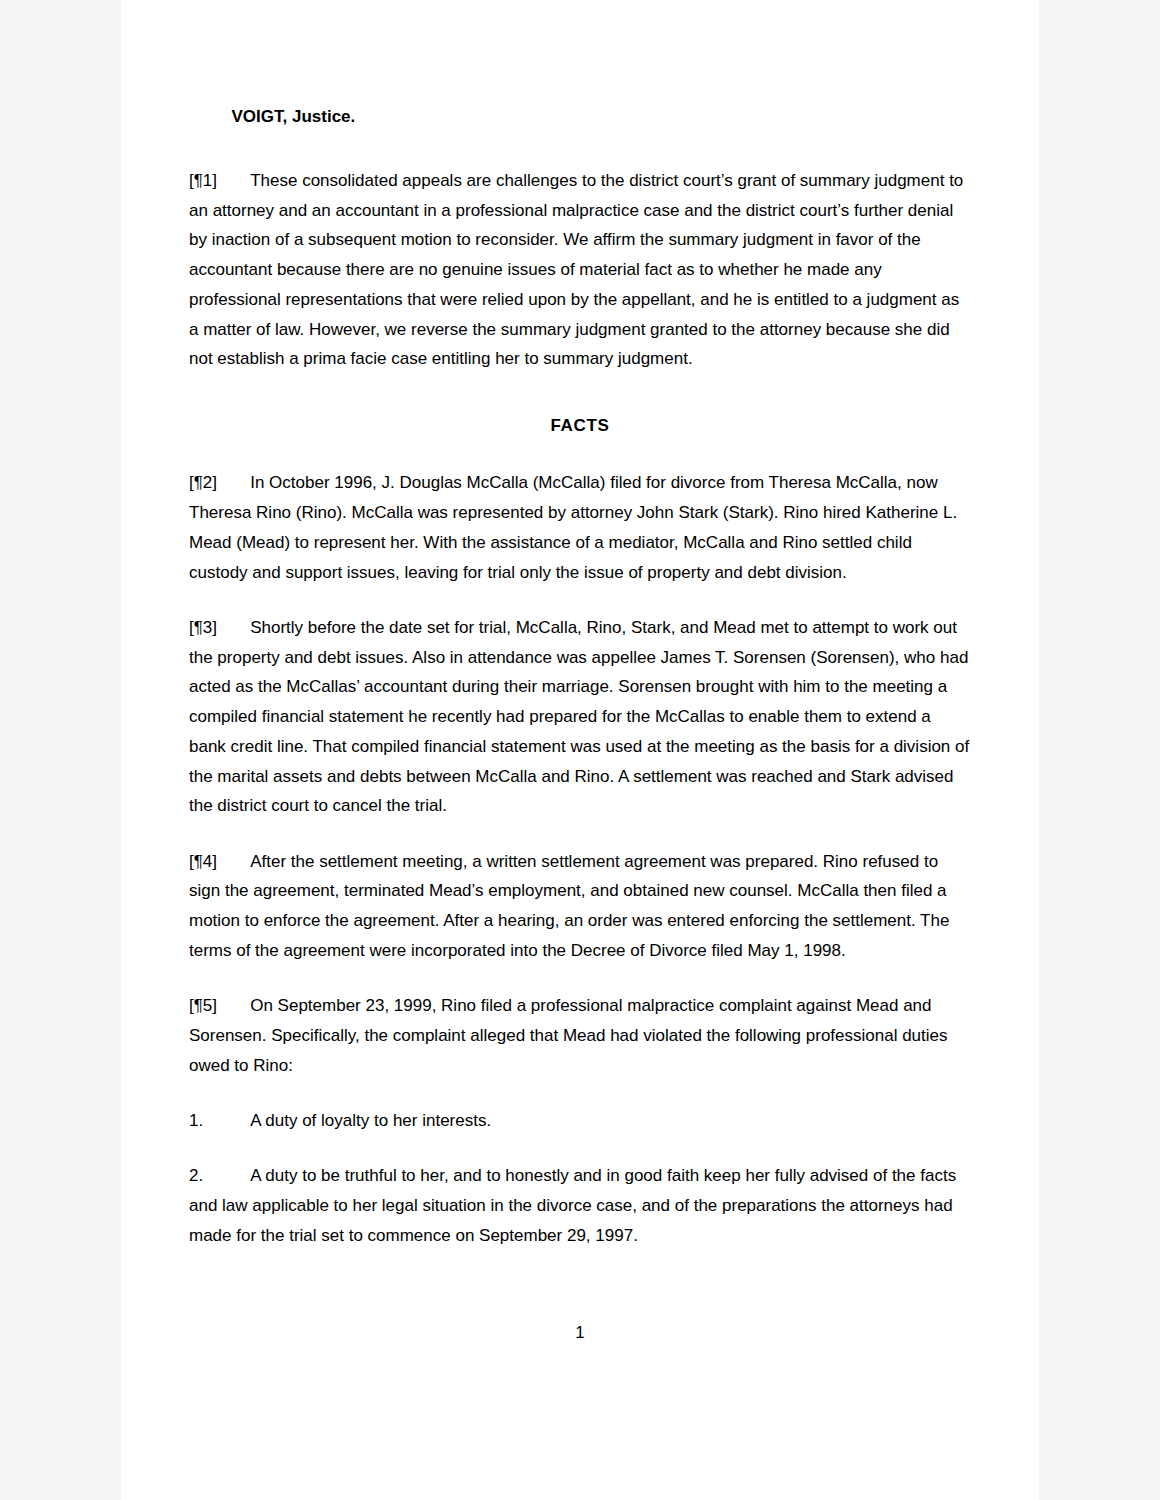VOIGT, Justice.
[¶1] These consolidated appeals are challenges to the district court’s grant of summary judgment to an attorney and an accountant in a professional malpractice case and the district court’s further denial by inaction of a subsequent motion to reconsider. We affirm the summary judgment in favor of the accountant because there are no genuine issues of material fact as to whether he made any professional representations that were relied upon by the appellant, and he is entitled to a judgment as a matter of law. However, we reverse the summary judgment granted to the attorney because she did not establish a prima facie case entitling her to summary judgment.
FACTS
[¶2] In October 1996, J. Douglas McCalla (McCalla) filed for divorce from Theresa McCalla, now Theresa Rino (Rino). McCalla was represented by attorney John Stark (Stark). Rino hired Katherine L. Mead (Mead) to represent her. With the assistance of a mediator, McCalla and Rino settled child custody and support issues, leaving for trial only the issue of property and debt division.
[¶3] Shortly before the date set for trial, McCalla, Rino, Stark, and Mead met to attempt to work out the property and debt issues. Also in attendance was appellee James T. Sorensen (Sorensen), who had acted as the McCallas’ accountant during their marriage. Sorensen brought with him to the meeting a compiled financial statement he recently had prepared for the McCallas to enable them to extend a bank credit line. That compiled financial statement was used at the meeting as the basis for a division of the marital assets and debts between McCalla and Rino. A settlement was reached and Stark advised the district court to cancel the trial.
[¶4] After the settlement meeting, a written settlement agreement was prepared. Rino refused to sign the agreement, terminated Mead’s employment, and obtained new counsel. McCalla then filed a motion to enforce the agreement. After a hearing, an order was entered enforcing the settlement. The terms of the agreement were incorporated into the Decree of Divorce filed May 1, 1998.
[¶5] On September 23, 1999, Rino filed a professional malpractice complaint against Mead and Sorensen. Specifically, the complaint alleged that Mead had violated the following professional duties owed to Rino:
1. A duty of loyalty to her interests.
2. A duty to be truthful to her, and to honestly and in good faith keep her fully advised of the facts and law applicable to her legal situation in the divorce case, and of the preparations the attorneys had made for the trial set to commence on September 29, 1997.
1